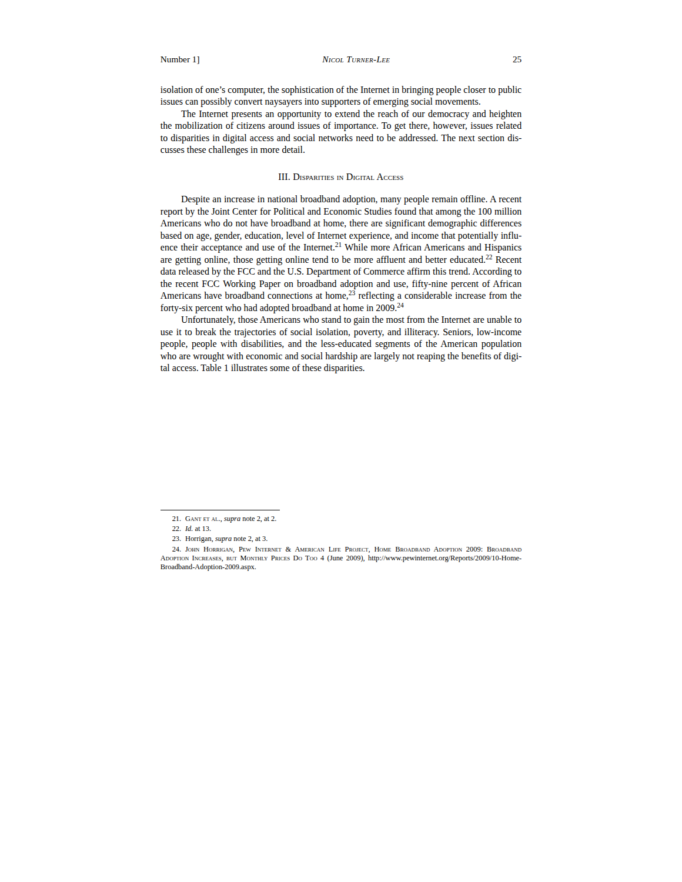Number 1] Nicol Turner-Lee 25
isolation of one’s computer, the sophistication of the Internet in bringing people closer to public issues can possibly convert naysayers into supporters of emerging social movements.
The Internet presents an opportunity to extend the reach of our democracy and heighten the mobilization of citizens around issues of importance. To get there, however, issues related to disparities in digital access and social networks need to be addressed. The next section discusses these challenges in more detail.
III. Disparities in Digital Access
Despite an increase in national broadband adoption, many people remain offline. A recent report by the Joint Center for Political and Economic Studies found that among the 100 million Americans who do not have broadband at home, there are significant demographic differences based on age, gender, education, level of Internet experience, and income that potentially influence their acceptance and use of the Internet.21 While more African Americans and Hispanics are getting online, those getting online tend to be more affluent and better educated.22 Recent data released by the FCC and the U.S. Department of Commerce affirm this trend. According to the recent FCC Working Paper on broadband adoption and use, fifty-nine percent of African Americans have broadband connections at home,23 reflecting a considerable increase from the forty-six percent who had adopted broadband at home in 2009.24
Unfortunately, those Americans who stand to gain the most from the Internet are unable to use it to break the trajectories of social isolation, poverty, and illiteracy. Seniors, low-income people, people with disabilities, and the less-educated segments of the American population who are wrought with economic and social hardship are largely not reaping the benefits of digital access. Table 1 illustrates some of these disparities.
21. Gant et al., supra note 2, at 2.
22. Id. at 13.
23. Horrigan, supra note 2, at 3.
24. John Horrigan, Pew Internet & American Life Project, Home Broadband Adoption 2009: Broadband Adoption Increases, but Monthly Prices Do Too 4 (June 2009), http://www.pewinternet.org/Reports/2009/10-Home-Broadband-Adoption-2009.aspx.